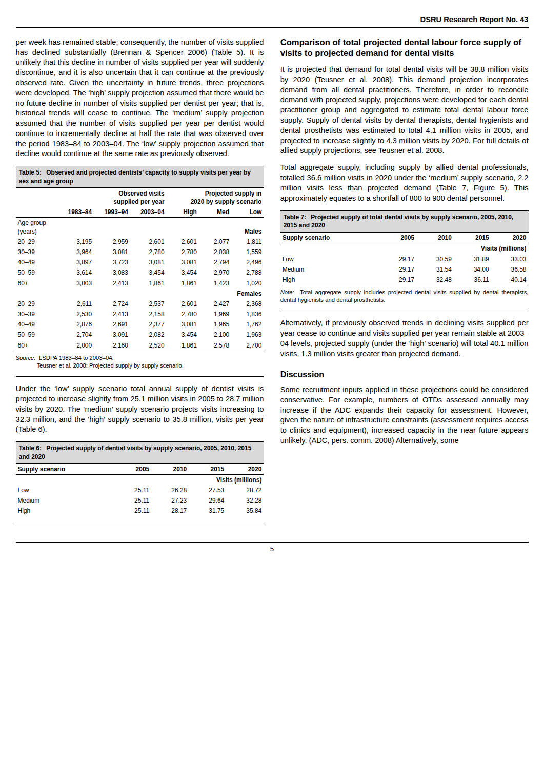DSRU Research Report No. 43
per week has remained stable; consequently, the number of visits supplied has declined substantially (Brennan & Spencer 2006) (Table 5). It is unlikely that this decline in number of visits supplied per year will suddenly discontinue, and it is also uncertain that it can continue at the previously observed rate. Given the uncertainty in future trends, three projections were developed. The ‘high’ supply projection assumed that there would be no future decline in number of visits supplied per dentist per year; that is, historical trends will cease to continue. The ‘medium’ supply projection assumed that the number of visits supplied per year per dentist would continue to incrementally decline at half the rate that was observed over the period 1983–84 to 2003–04. The ‘low’ supply projection assumed that decline would continue at the same rate as previously observed.
Table 5: Observed and projected dentists’ capacity to supply visits per year by sex and age group
| | Observed visits supplied per year | Projected supply in 2020 by supply scenario |
| --- | --- | --- |
| | 1983–84 | 1993–94 | 2003–04 | High | Med | Low |
| Age group (years) | Males |
| 20–29 | 3,195 | 2,959 | 2,601 | 2,601 | 2,077 | 1,811 |
| 30–39 | 3,964 | 3,081 | 2,780 | 2,780 | 2,038 | 1,559 |
| 40–49 | 3,897 | 3,723 | 3,081 | 3,081 | 2,794 | 2,496 |
| 50–59 | 3,614 | 3,083 | 3,454 | 3,454 | 2,970 | 2,788 |
| 60+ | 3,003 | 2,413 | 1,861 | 1,861 | 1,423 | 1,020 |
| | Females |
| 20–29 | 2,611 | 2,724 | 2,537 | 2,601 | 2,427 | 2,368 |
| 30–39 | 2,530 | 2,413 | 2,158 | 2,780 | 1,969 | 1,836 |
| 40–49 | 2,876 | 2,691 | 2,377 | 3,081 | 1,965 | 1,762 |
| 50–59 | 2,704 | 3,091 | 2,082 | 3,454 | 2,100 | 1,963 |
| 60+ | 2,000 | 2,160 | 2,520 | 1,861 | 2,578 | 2,700 |
Source: LSDPA 1983–84 to 2003–04.
Teusner et al. 2008: Projected supply by supply scenario.
Under the ‘low’ supply scenario total annual supply of dentist visits is projected to increase slightly from 25.1 million visits in 2005 to 28.7 million visits by 2020. The ‘medium’ supply scenario projects visits increasing to 32.3 million, and the ‘high’ supply scenario to 35.8 million, visits per year (Table 6).
Table 6: Projected supply of dentist visits by supply scenario, 2005, 2010, 2015 and 2020
| Supply scenario | 2005 | 2010 | 2015 | 2020 |
| --- | --- | --- | --- | --- |
| | Visits (millions) |
| Low | 25.11 | 26.28 | 27.53 | 28.72 |
| Medium | 25.11 | 27.23 | 29.64 | 32.28 |
| High | 25.11 | 28.17 | 31.75 | 35.84 |
Comparison of total projected dental labour force supply of visits to projected demand for dental visits
It is projected that demand for total dental visits will be 38.8 million visits by 2020 (Teusner et al. 2008). This demand projection incorporates demand from all dental practitioners. Therefore, in order to reconcile demand with projected supply, projections were developed for each dental practitioner group and aggregated to estimate total dental labour force supply. Supply of dental visits by dental therapists, dental hygienists and dental prosthetists was estimated to total 4.1 million visits in 2005, and projected to increase slightly to 4.3 million visits by 2020. For full details of allied supply projections, see Teusner et al. 2008.
Total aggregate supply, including supply by allied dental professionals, totalled 36.6 million visits in 2020 under the ‘medium’ supply scenario, 2.2 million visits less than projected demand (Table 7, Figure 5). This approximately equates to a shortfall of 800 to 900 dental personnel.
Table 7: Projected supply of total dental visits by supply scenario, 2005, 2010, 2015 and 2020
| Supply scenario | 2005 | 2010 | 2015 | 2020 |
| --- | --- | --- | --- | --- |
| | Visits (millions) |
| Low | 29.17 | 30.59 | 31.89 | 33.03 |
| Medium | 29.17 | 31.54 | 34.00 | 36.58 |
| High | 29.17 | 32.48 | 36.11 | 40.14 |
Note: Total aggregate supply includes projected dental visits supplied by dental therapists, dental hygienists and dental prosthetists.
Alternatively, if previously observed trends in declining visits supplied per year cease to continue and visits supplied per year remain stable at 2003–04 levels, projected supply (under the ‘high’ scenario) will total 40.1 million visits, 1.3 million visits greater than projected demand.
Discussion
Some recruitment inputs applied in these projections could be considered conservative. For example, numbers of OTDs assessed annually may increase if the ADC expands their capacity for assessment. However, given the nature of infrastructure constraints (assessment requires access to clinics and equipment), increased capacity in the near future appears unlikely. (ADC, pers. comm. 2008) Alternatively, some
5